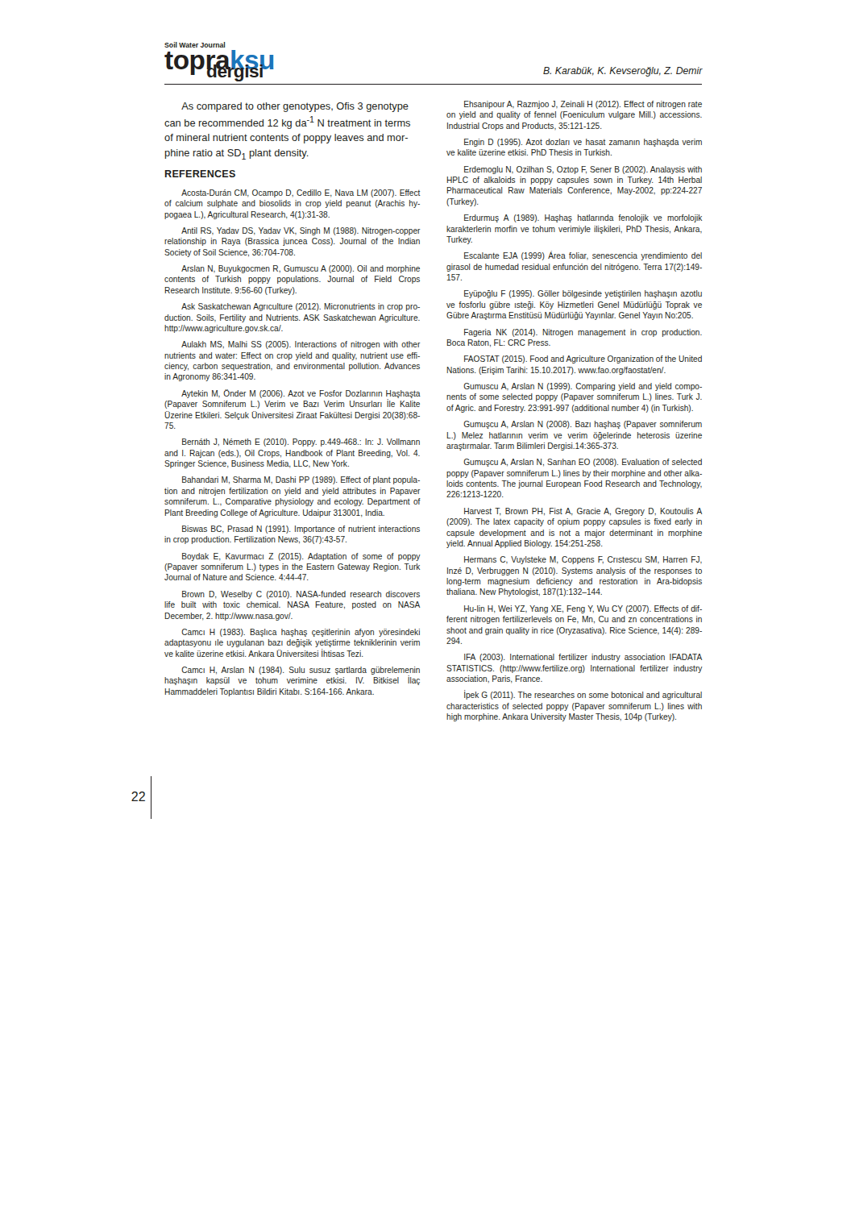Soil Water Journal topraksu dergisi
B. Karabük, K. Kevseroğlu, Z. Demir
As compared to other genotypes, Ofis 3 genotype can be recommended 12 kg da-1 N treatment in terms of mineral nutrient contents of poppy leaves and morphine ratio at SD1 plant density.
REFERENCES
Acosta-Durán CM, Ocampo D, Cedillo E, Nava LM (2007). Effect of calcium sulphate and biosolids in crop yield peanut (Arachis hypogaea L.), Agricultural Research, 4(1):31-38.
Antil RS, Yadav DS, Yadav VK, Singh M (1988). Nitrogen-copper relationship in Raya (Brassica juncea Coss). Journal of the Indian Society of Soil Science, 36:704-708.
Arslan N, Buyukgocmen R, Gumuscu A (2000). Oil and morphine contents of Turkish poppy populations. Journal of Field Crops Research Institute. 9:56-60 (Turkey).
Ask Saskatchewan Agrıculture (2012). Micronutrients in crop production. Soils, Fertility and Nutrients. ASK Saskatchewan Agriculture. http://www.agriculture.gov.sk.ca/.
Aulakh MS, Malhi SS (2005). Interactions of nitrogen with other nutrients and water: Effect on crop yield and quality, nutrient use efficiency, carbon sequestration, and environmental pollution. Advances in Agronomy 86:341-409.
Aytekin M, Önder M (2006). Azot ve Fosfor Dozlarının Haşhaşta (Papaver Somniferum L.) Verim ve Bazı Verim Unsurları İle Kalite Üzerine Etkileri. Selçuk Üniversitesi Ziraat Fakültesi Dergisi 20(38):68-75.
Bernáth J, Németh E (2010). Poppy. p.449-468.: In: J. Vollmann and I. Rajcan (eds.), Oil Crops, Handbook of Plant Breeding, Vol. 4. Springer Science, Business Media, LLC, New York.
Bahandari M, Sharma M, Dashi PP (1989). Effect of plant population and nitrojen fertilization on yield and yield attributes in Papaver somniferum. L., Comparative physiology and ecology. Department of Plant Breeding College of Agriculture. Udaipur 313001, India.
Biswas BC, Prasad N (1991). Importance of nutrient interactions in crop production. Fertilization News, 36(7):43-57.
Boydak E, Kavurmacı Z (2015). Adaptation of some of poppy (Papaver somniferum L.) types in the Eastern Gateway Region. Turk Journal of Nature and Science. 4:44-47.
Brown D, Weselby C (2010). NASA-funded research discovers life built with toxic chemical. NASA Feature, posted on NASA December, 2. http://www.nasa.gov/.
Camcı H (1983). Başlıca haşhaş çeşitlerinin afyon yöresindeki adaptasyonu ıle uygulanan bazı değişik yetiştirme tekniklerinin verim ve kalite üzerine etkisi. Ankara Üniversitesi İhtisas Tezi.
Camcı H, Arslan N (1984). Sulu susuz şartlarda gübrelemenin haşhaşın kapsül ve tohum verimine etkisi. IV. Bitkisel İlaç Hammaddeleri Toplantısı Bildiri Kitabı. S:164-166. Ankara.
Ehsanipour A, Razmjoo J, Zeinali H (2012). Effect of nitrogen rate on yield and quality of fennel (Foeniculum vulgare Mill.) accessions. Industrial Crops and Products, 35:121-125.
Engin D (1995). Azot dozları ve hasat zamanın haşhaşda verim ve kalite üzerine etkisi. PhD Thesis in Turkish.
Erdemoglu N, Ozilhan S, Oztop F, Sener B (2002). Analaysis with HPLC of alkaloids in poppy capsules sown in Turkey. 14th Herbal Pharmaceutical Raw Materials Conference, May-2002, pp:224-227 (Turkey).
Erdurmuş A (1989). Haşhaş hatlarında fenolojik ve morfolojik karakterlerin morfin ve tohum verimiyle ilişkileri, PhD Thesis, Ankara, Turkey.
Escalante EJA (1999) Área foliar, senescencia yrendimiento del girasol de humedad residual enfunción del nitrógeno. Terra 17(2):149-157.
Eyüpoğlu F (1995). Göller bölgesinde yetiştirilen haşhaşın azotlu ve fosforlu gübre ısteği. Köy Hizmetleri Genel Müdürlüğü Toprak ve Gübre Araştırma Enstitüsü Müdürlüğü Yayınlar. Genel Yayın No:205.
Fageria NK (2014). Nitrogen management in crop production. Boca Raton, FL: CRC Press.
FAOSTAT (2015). Food and Agriculture Organization of the United Nations. (Erişim Tarihi: 15.10.2017). www.fao.org/faostat/en/.
Gumuscu A, Arslan N (1999). Comparing yield and yield components of some selected poppy (Papaver somniferum L.) lines. Turk J. of Agric. and Forestry. 23:991-997 (additional number 4) (in Turkish).
Gumuşcu A, Arslan N (2008). Bazı haşhaş (Papaver somniferum L.) Melez hatlarının verim ve verim öğelerinde heterosis üzerine araştırmalar. Tarım Bilimleri Dergisi.14:365-373.
Gumuşcu A, Arslan N, Sarıhan EO (2008). Evaluation of selected poppy (Papaver somniferum L.) lines by their morphine and other alkaloids contents. The journal European Food Research and Technology, 226:1213-1220.
Harvest T, Brown PH, Fist A, Gracie A, Gregory D, Koutoulis A (2009). The latex capacity of opium poppy capsules is fixed early in capsule development and is not a major determinant in morphine yield. Annual Applied Biology. 154:251-258.
Hermans C, Vuylsteke M, Coppens F, Crıstescu SM, Harren FJ, Inzé D, Verbruggen N (2010). Systems analysis of the responses to long-term magnesium deficiency and restoration in Ara-bidopsis thaliana. New Phytologist, 187(1):132–144.
Hu-lin H, Wei YZ, Yang XE, Feng Y, Wu CY (2007). Effects of different nitrogen fertilizerlevels on Fe, Mn, Cu and zn concentrations in shoot and grain quality in rice (Oryzasativa). Rice Science, 14(4): 289-294.
IFA (2003). International fertilizer industry association IFADATA STATISTICS. (http://www.fertilize.org) International fertilizer industry association, Paris, France.
İpek G (2011). The researches on some botonical and agricultural characteristics of selected poppy (Papaver somniferum L.) lines with high morphine. Ankara University Master Thesis, 104p (Turkey).
22